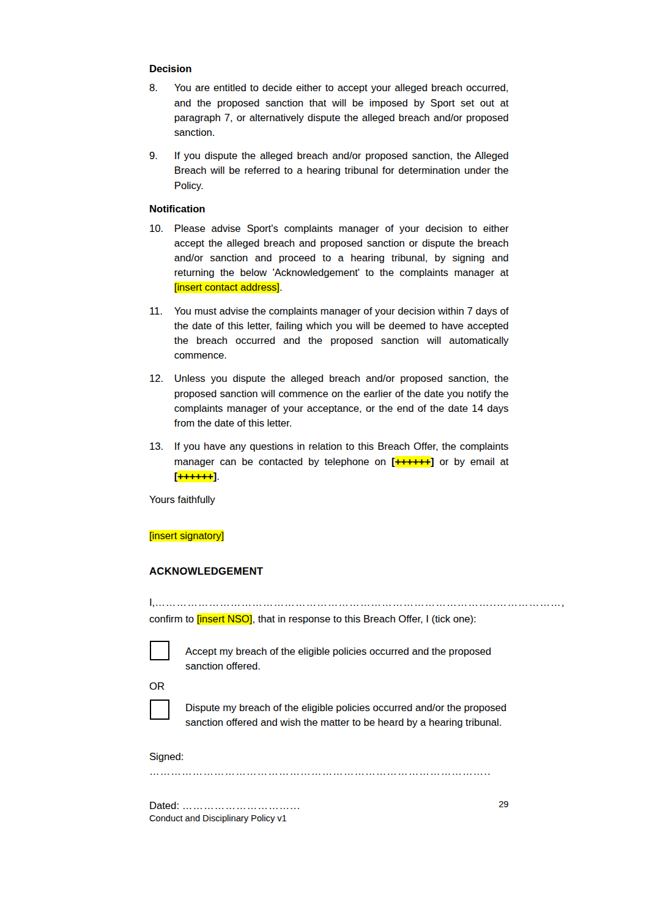Decision
8. You are entitled to decide either to accept your alleged breach occurred, and the proposed sanction that will be imposed by Sport set out at paragraph 7, or alternatively dispute the alleged breach and/or proposed sanction.
9. If you dispute the alleged breach and/or proposed sanction, the Alleged Breach will be referred to a hearing tribunal for determination under the Policy.
Notification
10. Please advise Sport's complaints manager of your decision to either accept the alleged breach and proposed sanction or dispute the breach and/or sanction and proceed to a hearing tribunal, by signing and returning the below 'Acknowledgement' to the complaints manager at [insert contact address].
11. You must advise the complaints manager of your decision within 7 days of the date of this letter, failing which you will be deemed to have accepted the breach occurred and the proposed sanction will automatically commence.
12. Unless you dispute the alleged breach and/or proposed sanction, the proposed sanction will commence on the earlier of the date you notify the complaints manager of your acceptance, or the end of the date 14 days from the date of this letter.
13. If you have any questions in relation to this Breach Offer, the complaints manager can be contacted by telephone on [++++++] or by email at [++++++].
Yours faithfully
[insert signatory]
ACKNOWLEDGEMENT
I,…………………………………………………………………………………..………………,
confirm to [insert NSO], that in response to this Breach Offer, I (tick one):
Accept my breach of the eligible policies occurred and the proposed sanction offered.
OR
Dispute my breach of the eligible policies occurred and/or the proposed sanction offered and wish the matter to be heard by a hearing tribunal.
Signed: …………………………………………………………………………………..
Dated: …………………………...
29
Conduct and Disciplinary Policy v1